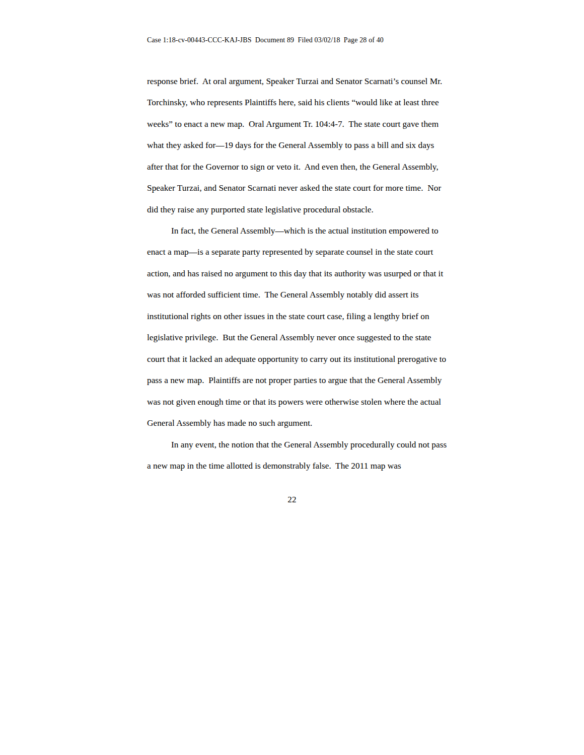Case 1:18-cv-00443-CCC-KAJ-JBS Document 89 Filed 03/02/18 Page 28 of 40
response brief. At oral argument, Speaker Turzai and Senator Scarnati’s counsel Mr. Torchinsky, who represents Plaintiffs here, said his clients “would like at least three weeks” to enact a new map. Oral Argument Tr. 104:4-7. The state court gave them what they asked for—19 days for the General Assembly to pass a bill and six days after that for the Governor to sign or veto it. And even then, the General Assembly, Speaker Turzai, and Senator Scarnati never asked the state court for more time. Nor did they raise any purported state legislative procedural obstacle.
In fact, the General Assembly—which is the actual institution empowered to enact a map—is a separate party represented by separate counsel in the state court action, and has raised no argument to this day that its authority was usurped or that it was not afforded sufficient time. The General Assembly notably did assert its institutional rights on other issues in the state court case, filing a lengthy brief on legislative privilege. But the General Assembly never once suggested to the state court that it lacked an adequate opportunity to carry out its institutional prerogative to pass a new map. Plaintiffs are not proper parties to argue that the General Assembly was not given enough time or that its powers were otherwise stolen where the actual General Assembly has made no such argument.
In any event, the notion that the General Assembly procedurally could not pass a new map in the time allotted is demonstrably false. The 2011 map was
22